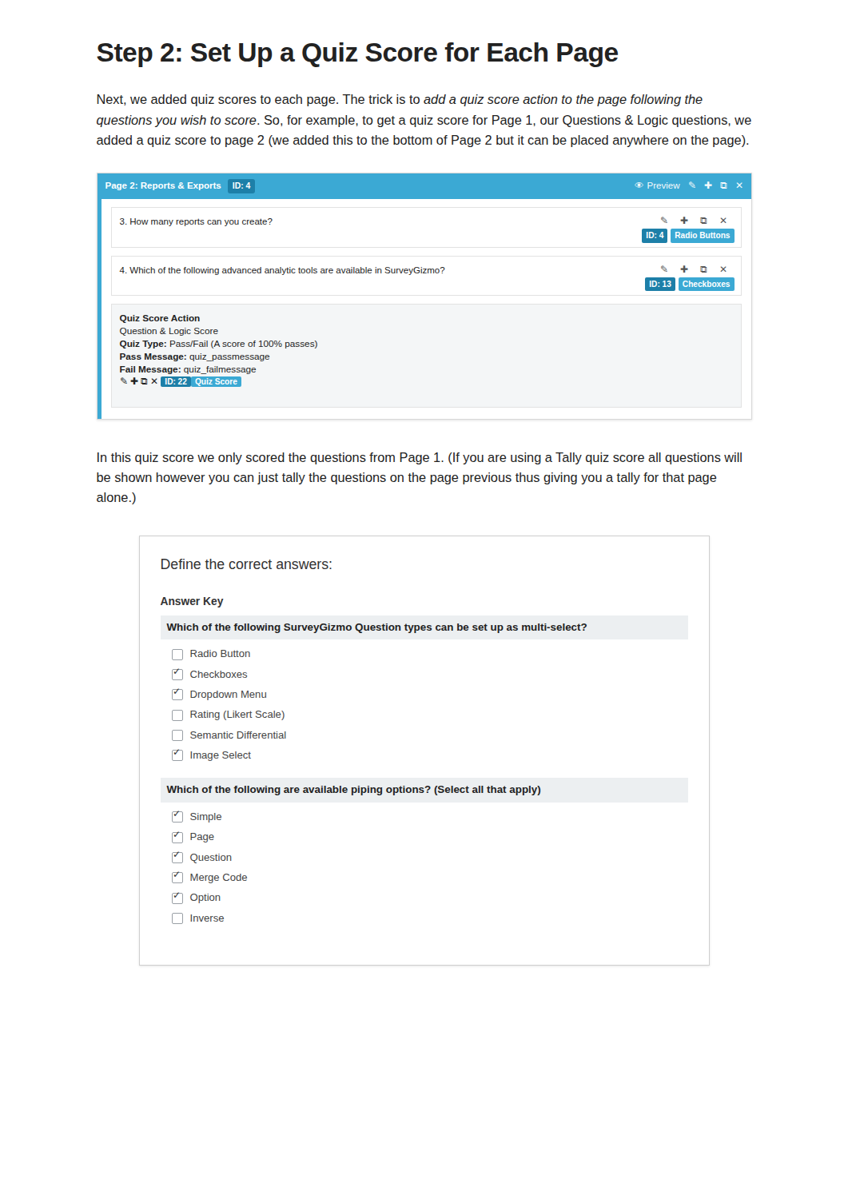Step 2: Set Up a Quiz Score for Each Page
Next, we added quiz scores to each page. The trick is to add a quiz score action to the page following the questions you wish to score. So, for example, to get a quiz score for Page 1, our Questions & Logic questions, we added a quiz score to page 2 (we added this to the bottom of Page 2 but it can be placed anywhere on the page).
Page 2: Reports & Exports ID: 4 👁 Preview ✎ ✚ ⧉ ✕
3. How many reports can you create? ✎ ✚ ⧉ ✕ ID: 4 Radio Buttons
4. Which of the following advanced analytic tools are available in SurveyGizmo? ✎ ✚ ⧉ ✕ ID: 13 Checkboxes
Quiz Score Action
Question & Logic Score
Quiz Type: Pass/Fail (A score of 100% passes)
Pass Message: quiz_passmessage
Fail Message: quiz_failmessage
✎ ✚ ⧉ ✕ ID: 22 Quiz Score
In this quiz score we only scored the questions from Page 1. (If you are using a Tally quiz score all questions will be shown however you can just tally the questions on the page previous thus giving you a tally for that page alone.)
Define the correct answers:
Answer Key
Which of the following SurveyGizmo Question types can be set up as multi-select?
Radio Button
Checkboxes
Dropdown Menu
Rating (Likert Scale)
Semantic Differential
Image Select
Which of the following are available piping options? (Select all that apply)
Simple
Page
Question
Merge Code
Option
Inverse